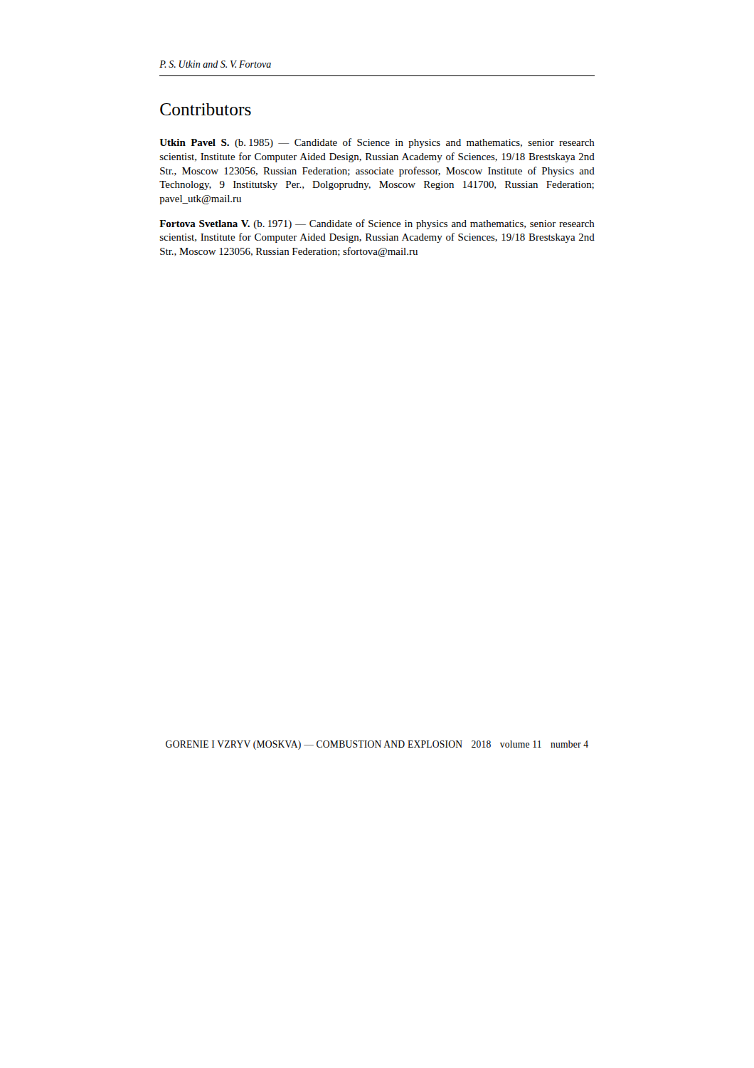P. S. Utkin and S. V. Fortova
Contributors
Utkin Pavel S. (b. 1985) — Candidate of Science in physics and mathematics, senior research scientist, Institute for Computer Aided Design, Russian Academy of Sciences, 19/18 Brestskaya 2nd Str., Moscow 123056, Russian Federation; associate professor, Moscow Institute of Physics and Technology, 9 Institutsky Per., Dolgoprudny, Moscow Region 141700, Russian Federation; pavel_utk@mail.ru
Fortova Svetlana V. (b. 1971) — Candidate of Science in physics and mathematics, senior research scientist, Institute for Computer Aided Design, Russian Academy of Sciences, 19/18 Brestskaya 2nd Str., Moscow 123056, Russian Federation; sfortova@mail.ru
GORENIE I VZRYV (MOSKVA) — COMBUSTION AND EXPLOSION 2018 volume 11 number 4